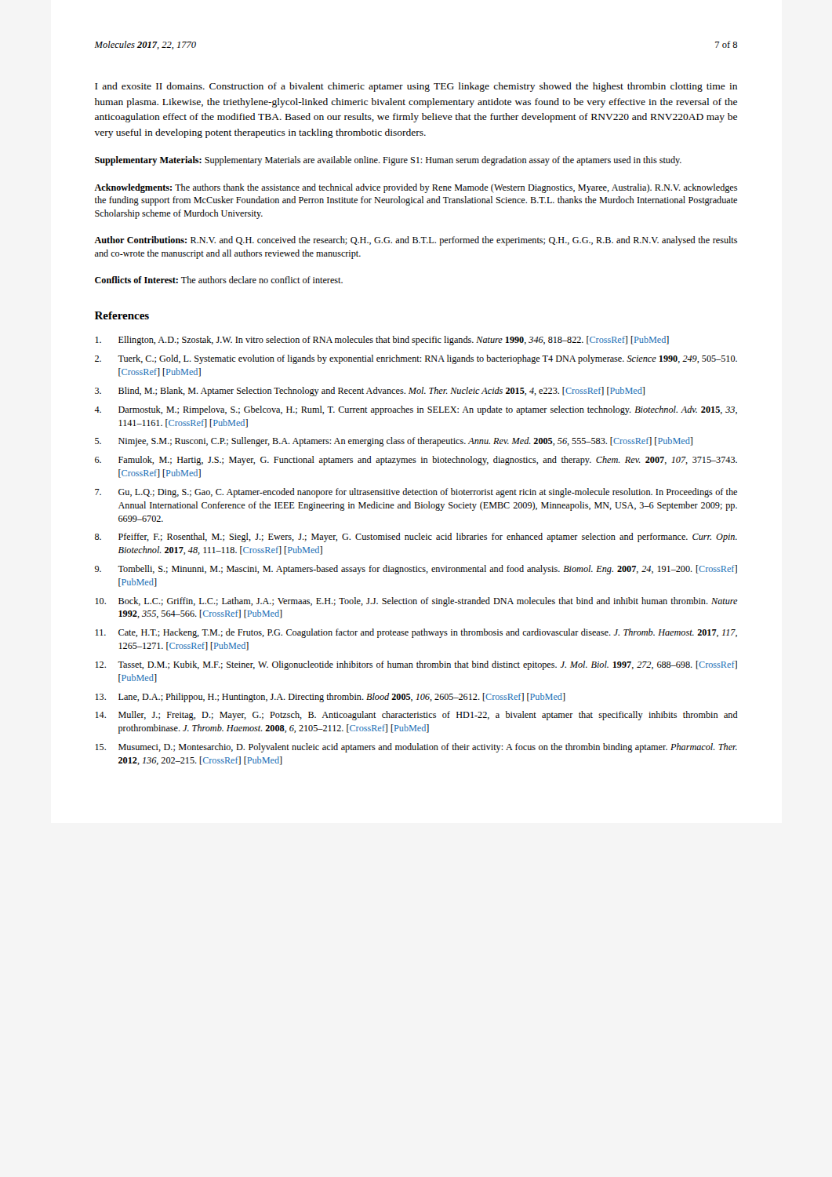Molecules 2017, 22, 1770
7 of 8
I and exosite II domains. Construction of a bivalent chimeric aptamer using TEG linkage chemistry showed the highest thrombin clotting time in human plasma. Likewise, the triethylene-glycol-linked chimeric bivalent complementary antidote was found to be very effective in the reversal of the anticoagulation effect of the modified TBA. Based on our results, we firmly believe that the further development of RNV220 and RNV220AD may be very useful in developing potent therapeutics in tackling thrombotic disorders.
Supplementary Materials: Supplementary Materials are available online. Figure S1: Human serum degradation assay of the aptamers used in this study.
Acknowledgments: The authors thank the assistance and technical advice provided by Rene Mamode (Western Diagnostics, Myaree, Australia). R.N.V. acknowledges the funding support from McCusker Foundation and Perron Institute for Neurological and Translational Science. B.T.L. thanks the Murdoch International Postgraduate Scholarship scheme of Murdoch University.
Author Contributions: R.N.V. and Q.H. conceived the research; Q.H., G.G. and B.T.L. performed the experiments; Q.H., G.G., R.B. and R.N.V. analysed the results and co-wrote the manuscript and all authors reviewed the manuscript.
Conflicts of Interest: The authors declare no conflict of interest.
References
Ellington, A.D.; Szostak, J.W. In vitro selection of RNA molecules that bind specific ligands. Nature 1990, 346, 818–822. [CrossRef] [PubMed]
Tuerk, C.; Gold, L. Systematic evolution of ligands by exponential enrichment: RNA ligands to bacteriophage T4 DNA polymerase. Science 1990, 249, 505–510. [CrossRef] [PubMed]
Blind, M.; Blank, M. Aptamer Selection Technology and Recent Advances. Mol. Ther. Nucleic Acids 2015, 4, e223. [CrossRef] [PubMed]
Darmostuk, M.; Rimpelova, S.; Gbelcova, H.; Ruml, T. Current approaches in SELEX: An update to aptamer selection technology. Biotechnol. Adv. 2015, 33, 1141–1161. [CrossRef] [PubMed]
Nimjee, S.M.; Rusconi, C.P.; Sullenger, B.A. Aptamers: An emerging class of therapeutics. Annu. Rev. Med. 2005, 56, 555–583. [CrossRef] [PubMed]
Famulok, M.; Hartig, J.S.; Mayer, G. Functional aptamers and aptazymes in biotechnology, diagnostics, and therapy. Chem. Rev. 2007, 107, 3715–3743. [CrossRef] [PubMed]
Gu, L.Q.; Ding, S.; Gao, C. Aptamer-encoded nanopore for ultrasensitive detection of bioterrorist agent ricin at single-molecule resolution. In Proceedings of the Annual International Conference of the IEEE Engineering in Medicine and Biology Society (EMBC 2009), Minneapolis, MN, USA, 3–6 September 2009; pp. 6699–6702.
Pfeiffer, F.; Rosenthal, M.; Siegl, J.; Ewers, J.; Mayer, G. Customised nucleic acid libraries for enhanced aptamer selection and performance. Curr. Opin. Biotechnol. 2017, 48, 111–118. [CrossRef] [PubMed]
Tombelli, S.; Minunni, M.; Mascini, M. Aptamers-based assays for diagnostics, environmental and food analysis. Biomol. Eng. 2007, 24, 191–200. [CrossRef] [PubMed]
Bock, L.C.; Griffin, L.C.; Latham, J.A.; Vermaas, E.H.; Toole, J.J. Selection of single-stranded DNA molecules that bind and inhibit human thrombin. Nature 1992, 355, 564–566. [CrossRef] [PubMed]
Cate, H.T.; Hackeng, T.M.; de Frutos, P.G. Coagulation factor and protease pathways in thrombosis and cardiovascular disease. J. Thromb. Haemost. 2017, 117, 1265–1271. [CrossRef] [PubMed]
Tasset, D.M.; Kubik, M.F.; Steiner, W. Oligonucleotide inhibitors of human thrombin that bind distinct epitopes. J. Mol. Biol. 1997, 272, 688–698. [CrossRef] [PubMed]
Lane, D.A.; Philippou, H.; Huntington, J.A. Directing thrombin. Blood 2005, 106, 2605–2612. [CrossRef] [PubMed]
Muller, J.; Freitag, D.; Mayer, G.; Potzsch, B. Anticoagulant characteristics of HD1-22, a bivalent aptamer that specifically inhibits thrombin and prothrombinase. J. Thromb. Haemost. 2008, 6, 2105–2112. [CrossRef] [PubMed]
Musumeci, D.; Montesarchio, D. Polyvalent nucleic acid aptamers and modulation of their activity: A focus on the thrombin binding aptamer. Pharmacol. Ther. 2012, 136, 202–215. [CrossRef] [PubMed]